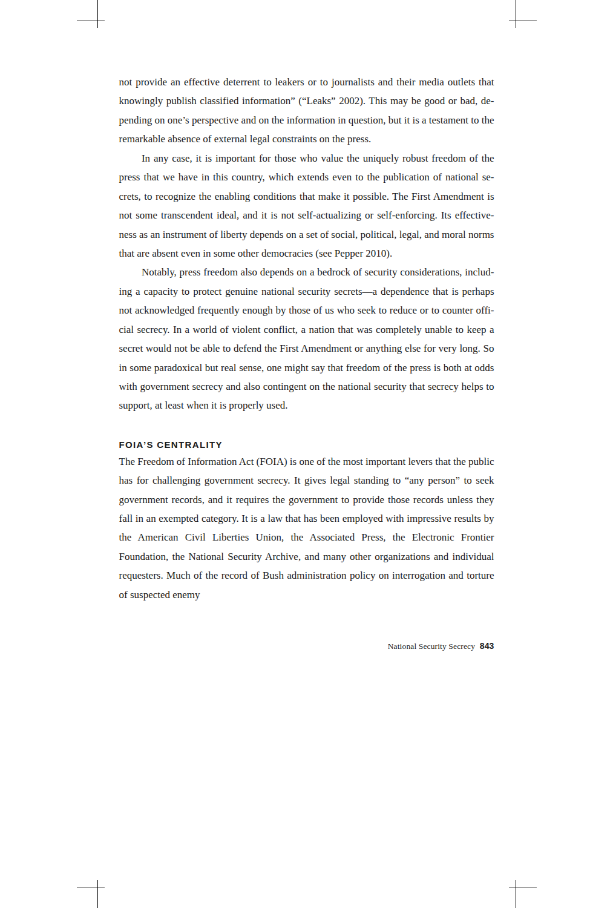not provide an effective deterrent to leakers or to journalists and their media outlets that knowingly publish classified information” (“Leaks” 2002). This may be good or bad, depending on one’s perspective and on the information in question, but it is a testament to the remarkable absence of external legal constraints on the press.
In any case, it is important for those who value the uniquely robust freedom of the press that we have in this country, which extends even to the publication of national secrets, to recognize the enabling conditions that make it possible. The First Amendment is not some transcendent ideal, and it is not self-actualizing or self-enforcing. Its effectiveness as an instrument of liberty depends on a set of social, political, legal, and moral norms that are absent even in some other democracies (see Pepper 2010).
Notably, press freedom also depends on a bedrock of security considerations, including a capacity to protect genuine national security secrets—a dependence that is perhaps not acknowledged frequently enough by those of us who seek to reduce or to counter official secrecy. In a world of violent conflict, a nation that was completely unable to keep a secret would not be able to defend the First Amendment or anything else for very long. So in some paradoxical but real sense, one might say that freedom of the press is both at odds with government secrecy and also contingent on the national security that secrecy helps to support, at least when it is properly used.
FOIA’s Centrality
The Freedom of Information Act (FOIA) is one of the most important levers that the public has for challenging government secrecy. It gives legal standing to “any person” to seek government records, and it requires the government to provide those records unless they fall in an exempted category. It is a law that has been employed with impressive results by the American Civil Liberties Union, the Associated Press, the Electronic Frontier Foundation, the National Security Archive, and many other organizations and individual requesters. Much of the record of Bush administration policy on interrogation and torture of suspected enemy
National Security Secrecy843